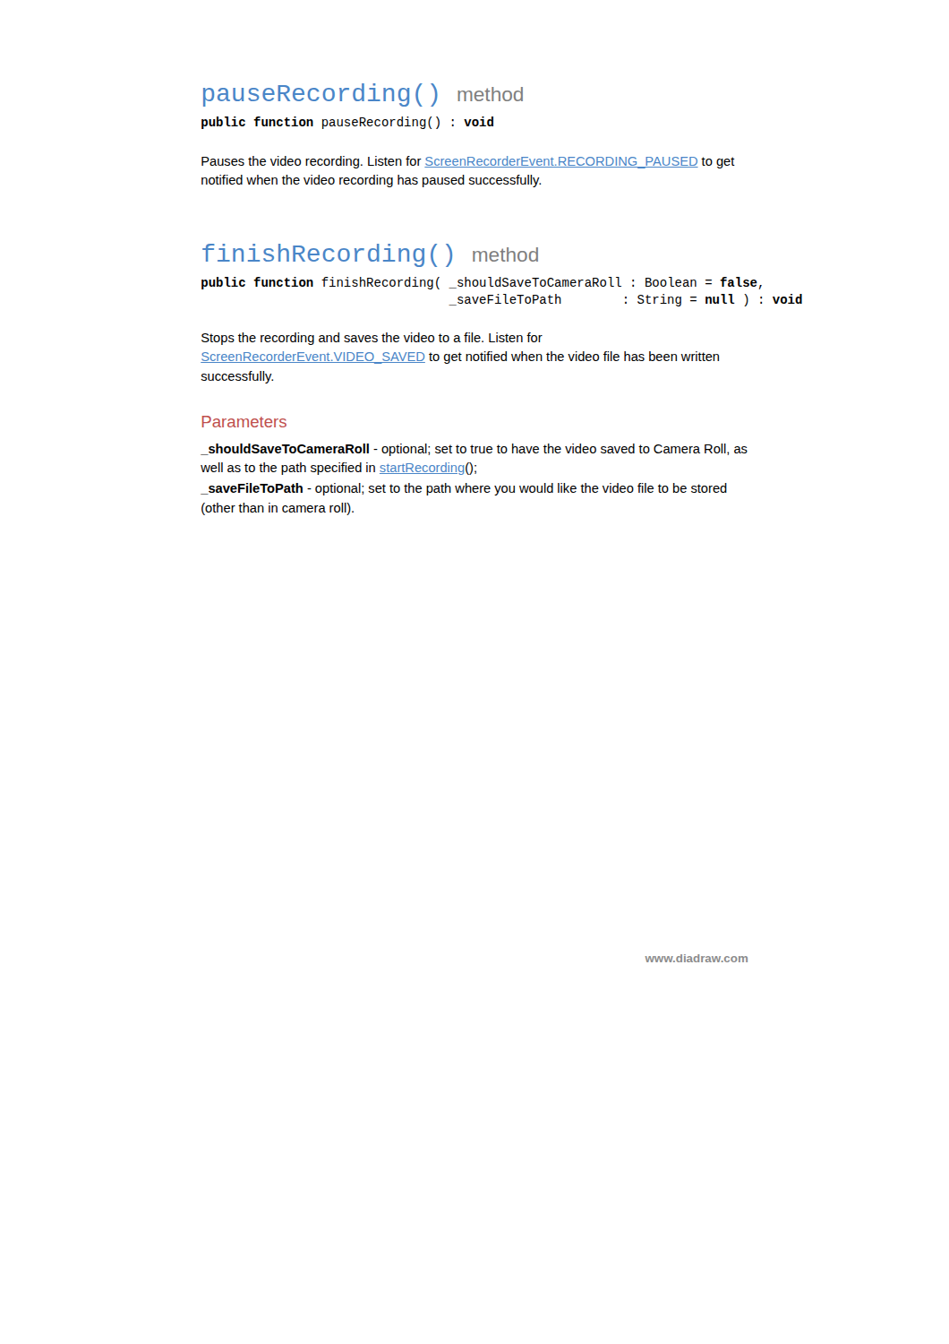pauseRecording() method
public function pauseRecording() : void
Pauses the video recording. Listen for ScreenRecorderEvent.RECORDING_PAUSED to get notified when the video recording has paused successfully.
finishRecording() method
public function finishRecording( _shouldSaveToCameraRoll : Boolean = false, _saveFileToPath : String = null ) : void
Stops the recording and saves the video to a file. Listen for ScreenRecorderEvent.VIDEO_SAVED to get notified when the video file has been written successfully.
Parameters
_shouldSaveToCameraRoll - optional; set to true to have the video saved to Camera Roll, as well as to the path specified in startRecording();
_saveFileToPath - optional; set to the path where you would like the video file to be stored (other than in camera roll).
www.diadraw.com